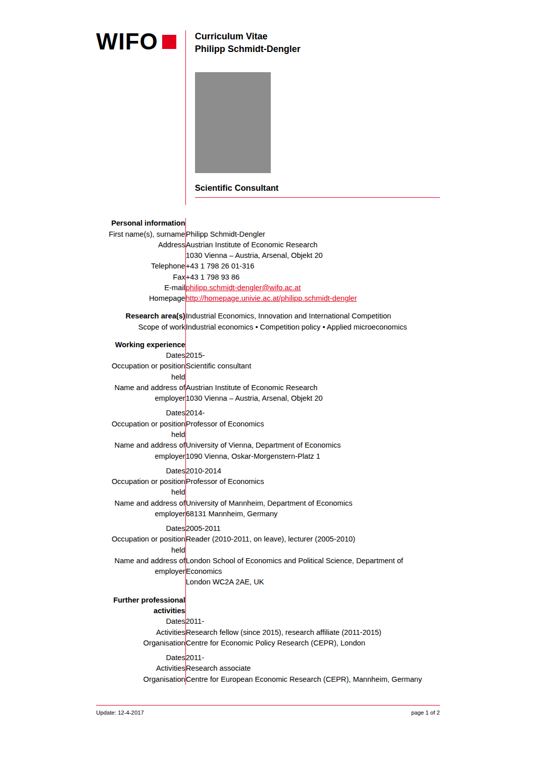WIFO
Curriculum Vitae
Philipp Schmidt-Dengler
Scientific Consultant
| Personal information | |
| First name(s), surname | Philipp Schmidt-Dengler |
| Address | Austrian Institute of Economic Research 1030 Vienna – Austria, Arsenal, Objekt 20 |
| Telephone | +43 1 798 26 01-316 |
| Fax | +43 1 798 93 86 |
| E-mail | philipp.schmidt-dengler@wifo.ac.at |
| Homepage | http://homepage.univie.ac.at/philipp.schmidt-dengler |
| Research area(s) | Industrial Economics, Innovation and International Competition |
| Scope of work | Industrial economics • Competition policy • Applied microeconomics |
| Working experience | |
| Dates | 2015- |
| Occupation or position held | Scientific consultant |
| Name and address of employer | Austrian Institute of Economic Research 1030 Vienna – Austria, Arsenal, Objekt 20 |
| Dates | 2014- |
| Occupation or position held | Professor of Economics |
| Name and address of employer | University of Vienna, Department of Economics 1090 Vienna, Oskar-Morgenstern-Platz 1 |
| Dates | 2010-2014 |
| Occupation or position held | Professor of Economics |
| Name and address of employer | University of Mannheim, Department of Economics 68131 Mannheim, Germany |
| Dates | 2005-2011 |
| Occupation or position held | Reader (2010-2011, on leave), lecturer (2005-2010) |
| Name and address of employer | London School of Economics and Political Science, Department of Economics London WC2A 2AE, UK |
| Further professional activities | |
| Dates | 2011- |
| Activities | Research fellow (since 2015), research affiliate (2011-2015) |
| Organisation | Centre for Economic Policy Research (CEPR), London |
| Dates | 2011- |
| Activities | Research associate |
| Organisation | Centre for European Economic Research (CEPR), Mannheim, Germany |
Update: 12-4-2017
page 1 of 2